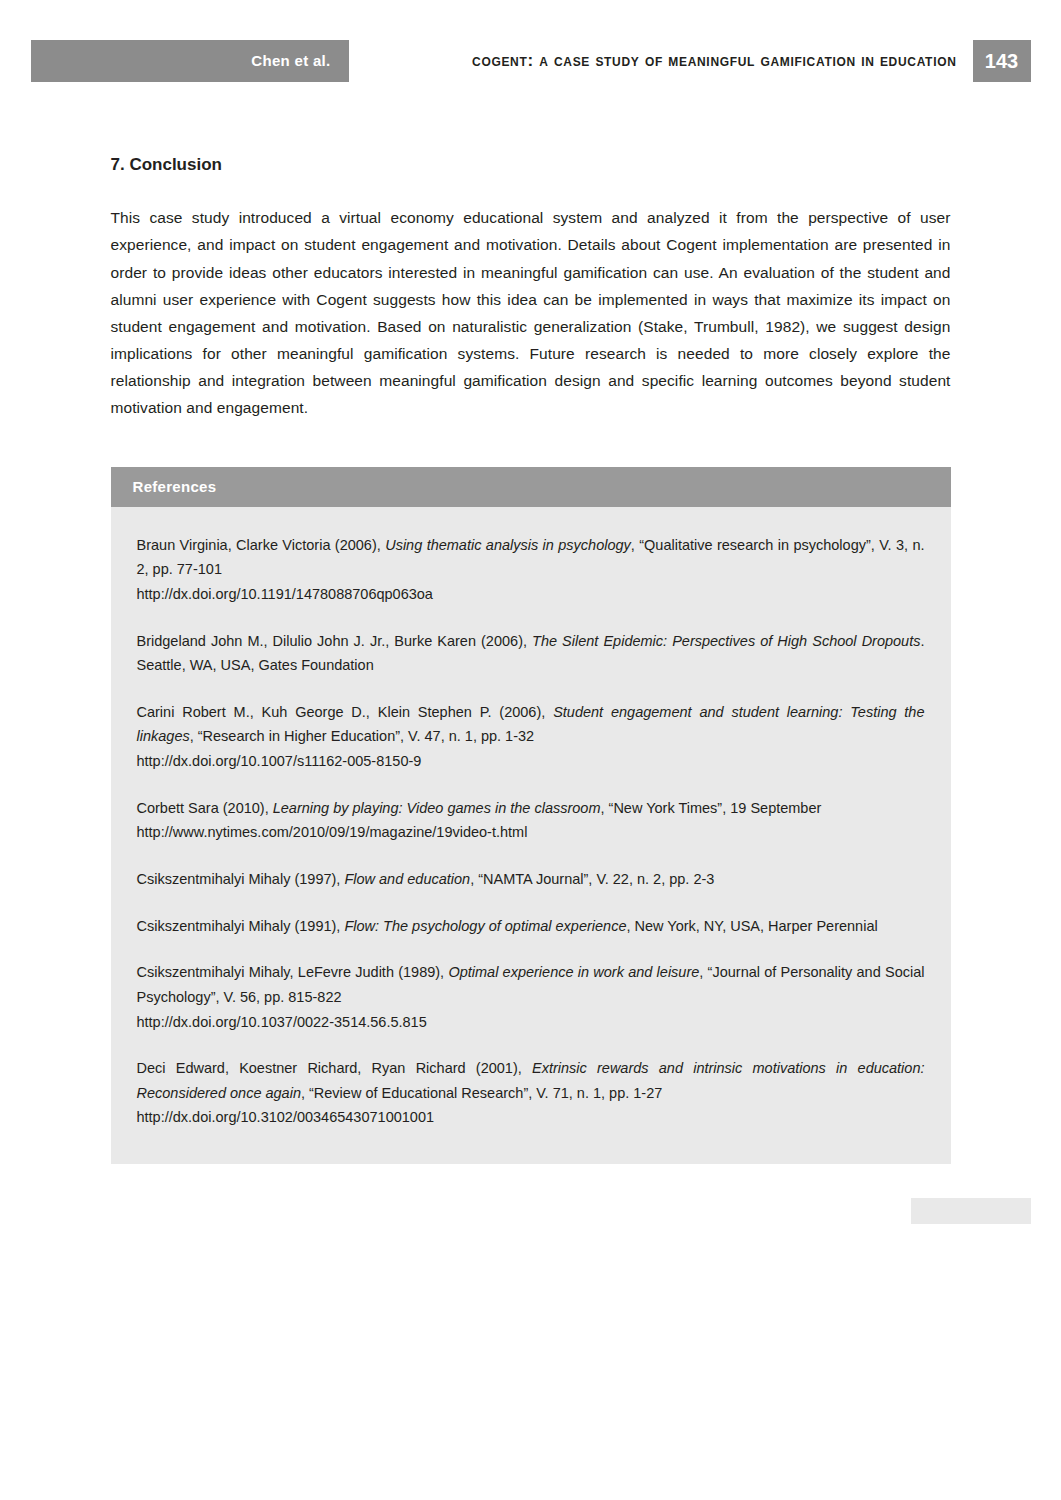Chen et al.
Cogent: a case study of meaningful gamification in education
143
7. Conclusion
This case study introduced a virtual economy educational system and analyzed it from the perspective of user experience, and impact on student engagement and motivation. Details about Cogent implementation are presented in order to provide ideas other educators interested in meaningful gamification can use. An evaluation of the student and alumni user experience with Cogent suggests how this idea can be implemented in ways that maximize its impact on student engagement and motivation. Based on naturalistic generalization (Stake, Trumbull, 1982), we suggest design implications for other meaningful gamification systems. Future research is needed to more closely explore the relationship and integration between meaningful gamification design and specific learning outcomes beyond student motivation and engagement.
References
Braun Virginia, Clarke Victoria (2006), Using thematic analysis in psychology, “Qualitative research in psychology”, V. 3, n. 2, pp. 77-101
http://dx.doi.org/10.1191/1478088706qp063oa
Bridgeland John M., Dilulio John J. Jr., Burke Karen (2006), The Silent Epidemic: Perspectives of High School Dropouts. Seattle, WA, USA, Gates Foundation
Carini Robert M., Kuh George D., Klein Stephen P. (2006), Student engagement and student learning: Testing the linkages, “Research in Higher Education”, V. 47, n. 1, pp. 1-32
http://dx.doi.org/10.1007/s11162-005-8150-9
Corbett Sara (2010), Learning by playing: Video games in the classroom, “New York Times”, 19 September
http://www.nytimes.com/2010/09/19/magazine/19video-t.html
Csikszentmihalyi Mihaly (1997), Flow and education, “NAMTA Journal”, V. 22, n. 2, pp. 2-3
Csikszentmihalyi Mihaly (1991), Flow: The psychology of optimal experience, New York, NY, USA, Harper Perennial
Csikszentmihalyi Mihaly, LeFevre Judith (1989), Optimal experience in work and leisure, “Journal of Personality and Social Psychology”, V. 56, pp. 815-822
http://dx.doi.org/10.1037/0022-3514.56.5.815
Deci Edward, Koestner Richard, Ryan Richard (2001), Extrinsic rewards and intrinsic motivations in education: Reconsidered once again, “Review of Educational Research”, V. 71, n. 1, pp. 1-27
http://dx.doi.org/10.3102/00346543071001001